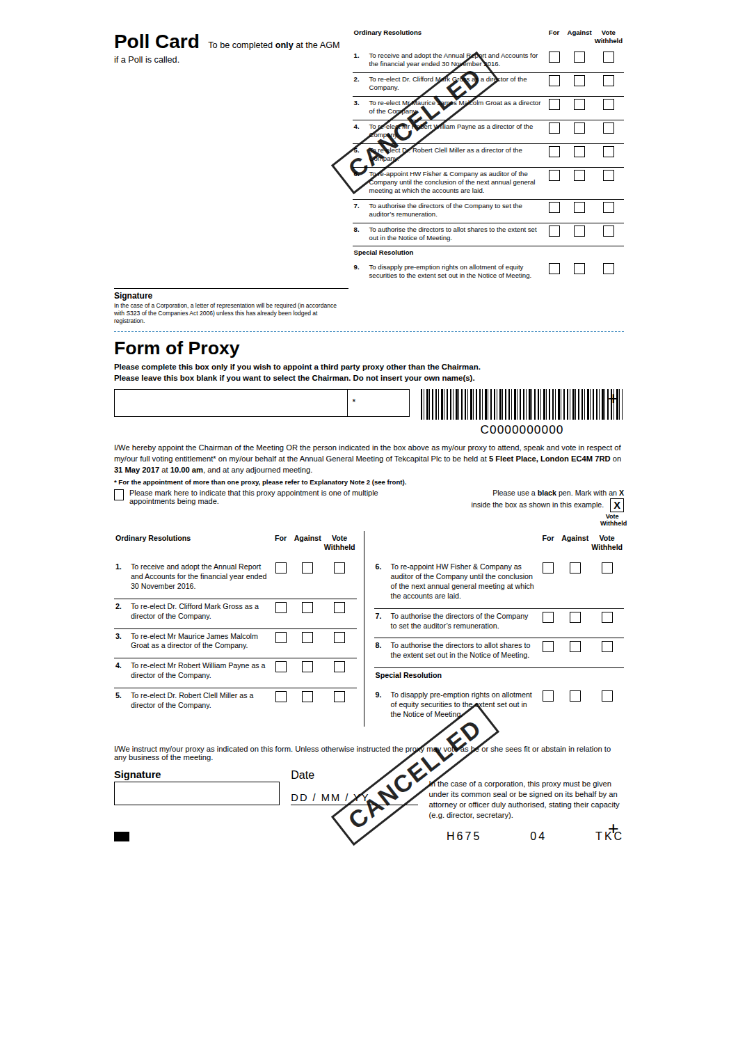CANCELLED
CANCELLED
Poll Card To be completed only at the AGM if a Poll is called.
| Ordinary Resolutions | For | Against | Vote Withheld |
| 1. | To receive and adopt the Annual Report and Accounts for the financial year ended 30 November 2016. | | | |
| 2. | To re-elect Dr. Clifford Mark Gross as a director of the Company. | | | |
| 3. | To re-elect Mr Maurice James Malcolm Groat as a director of the Company. | | | |
| 4. | To re-elect Mr Robert William Payne as a director of the Company. | | | |
| 5. | To re-elect Dr. Robert Clell Miller as a director of the Company. | | | |
| 6. | To re-appoint HW Fisher & Company as auditor of the Company until the conclusion of the next annual general meeting at which the accounts are laid. | | | |
| 7. | To authorise the directors of the Company to set the auditor’s remuneration. | | | |
| 8. | To authorise the directors to allot shares to the extent set out in the Notice of Meeting. | | | |
| Special Resolution |
| 9. | To disapply pre-emption rights on allotment of equity securities to the extent set out in the Notice of Meeting. | | | |
Signature
In the case of a Corporation, a letter of representation will be required (in accordance with S323 of the Companies Act 2006) unless this has already been lodged at registration.
Form of Proxy
Please complete this box only if you wish to appoint a third party proxy other than the Chairman.
Please leave this box blank if you want to select the Chairman. Do not insert your own name(s).
*
C0000000000
+
I/We hereby appoint the Chairman of the Meeting OR the person indicated in the box above as my/our proxy to attend, speak and vote in respect of my/our full voting entitlement* on my/our behalf at the Annual General Meeting of Tekcapital Plc to be held at 5 Fleet Place, London EC4M 7RD on 31 May 2017 at 10.00 am, and at any adjourned meeting.
* For the appointment of more than one proxy, please refer to Explanatory Note 2 (see front).
Please mark here to indicate that this proxy appointment is one of multiple appointments being made.
Please use a black pen. Mark with an X
inside the box as shown in this example. X
Vote
Withheld
| Ordinary Resolutions | For | Against | Vote Withheld |
| 1. | To receive and adopt the Annual Report and Accounts for the financial year ended 30 November 2016. | | | |
| 2. | To re-elect Dr. Clifford Mark Gross as a director of the Company. | | | |
| 3. | To re-elect Mr Maurice James Malcolm Groat as a director of the Company. | | | |
| 4. | To re-elect Mr Robert William Payne as a director of the Company. | | | |
| 5. | To re-elect Dr. Robert Clell Miller as a director of the Company. | | | |
| | For | Against | Vote Withheld |
| 6. | To re-appoint HW Fisher & Company as auditor of the Company until the conclusion of the next annual general meeting at which the accounts are laid. | | | |
| 7. | To authorise the directors of the Company to set the auditor’s remuneration. | | | |
| 8. | To authorise the directors to allot shares to the extent set out in the Notice of Meeting. | | | |
| Special Resolution |
| 9. | To disapply pre-emption rights on allotment of equity securities to the extent set out in the Notice of Meeting. | | | |
I/We instruct my/our proxy as indicated on this form. Unless otherwise instructed the proxy may vote as he or she sees fit or abstain in relation to any business of the meeting.
Signature
Date
DD / MM / YY
In the case of a corporation, this proxy must be given under its common seal or be signed on its behalf by an attorney or officer duly authorised, stating their capacity (e.g. director, secretary).
H675 04 TKC
+